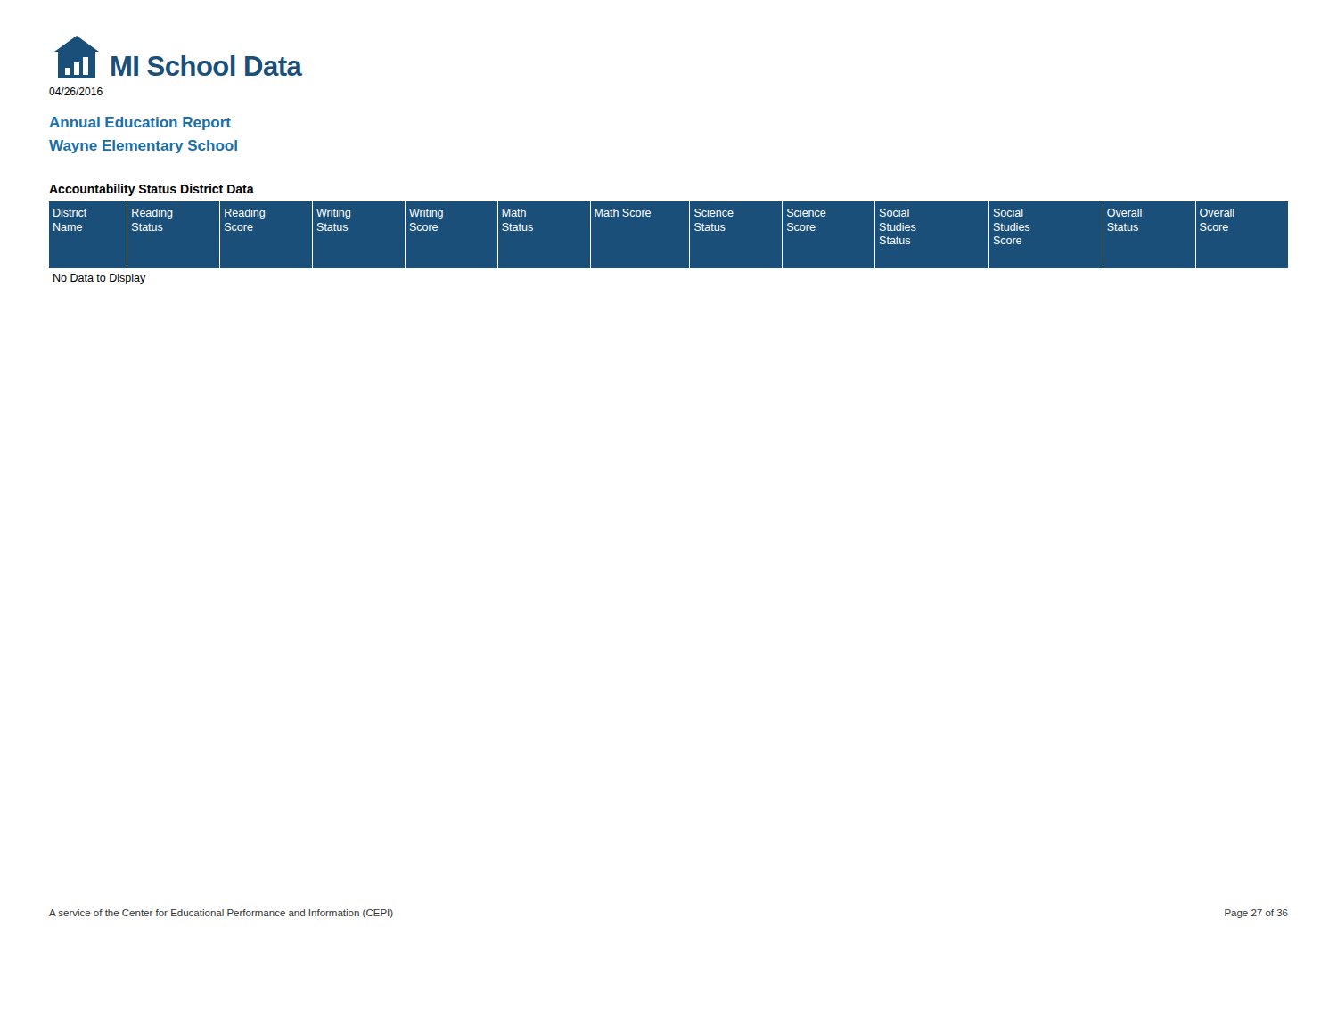MI School Data
04/26/2016
Annual Education Report
Wayne Elementary School
Accountability Status District Data
| District Name | Reading Status | Reading Score | Writing Status | Writing Score | Math Status | Math Score | Science Status | Science Score | Social Studies Status | Social Studies Score | Overall Status | Overall Score |
| --- | --- | --- | --- | --- | --- | --- | --- | --- | --- | --- | --- | --- |
| No Data to Display |
A service of the Center for Educational Performance and Information (CEPI)
Page 27 of 36